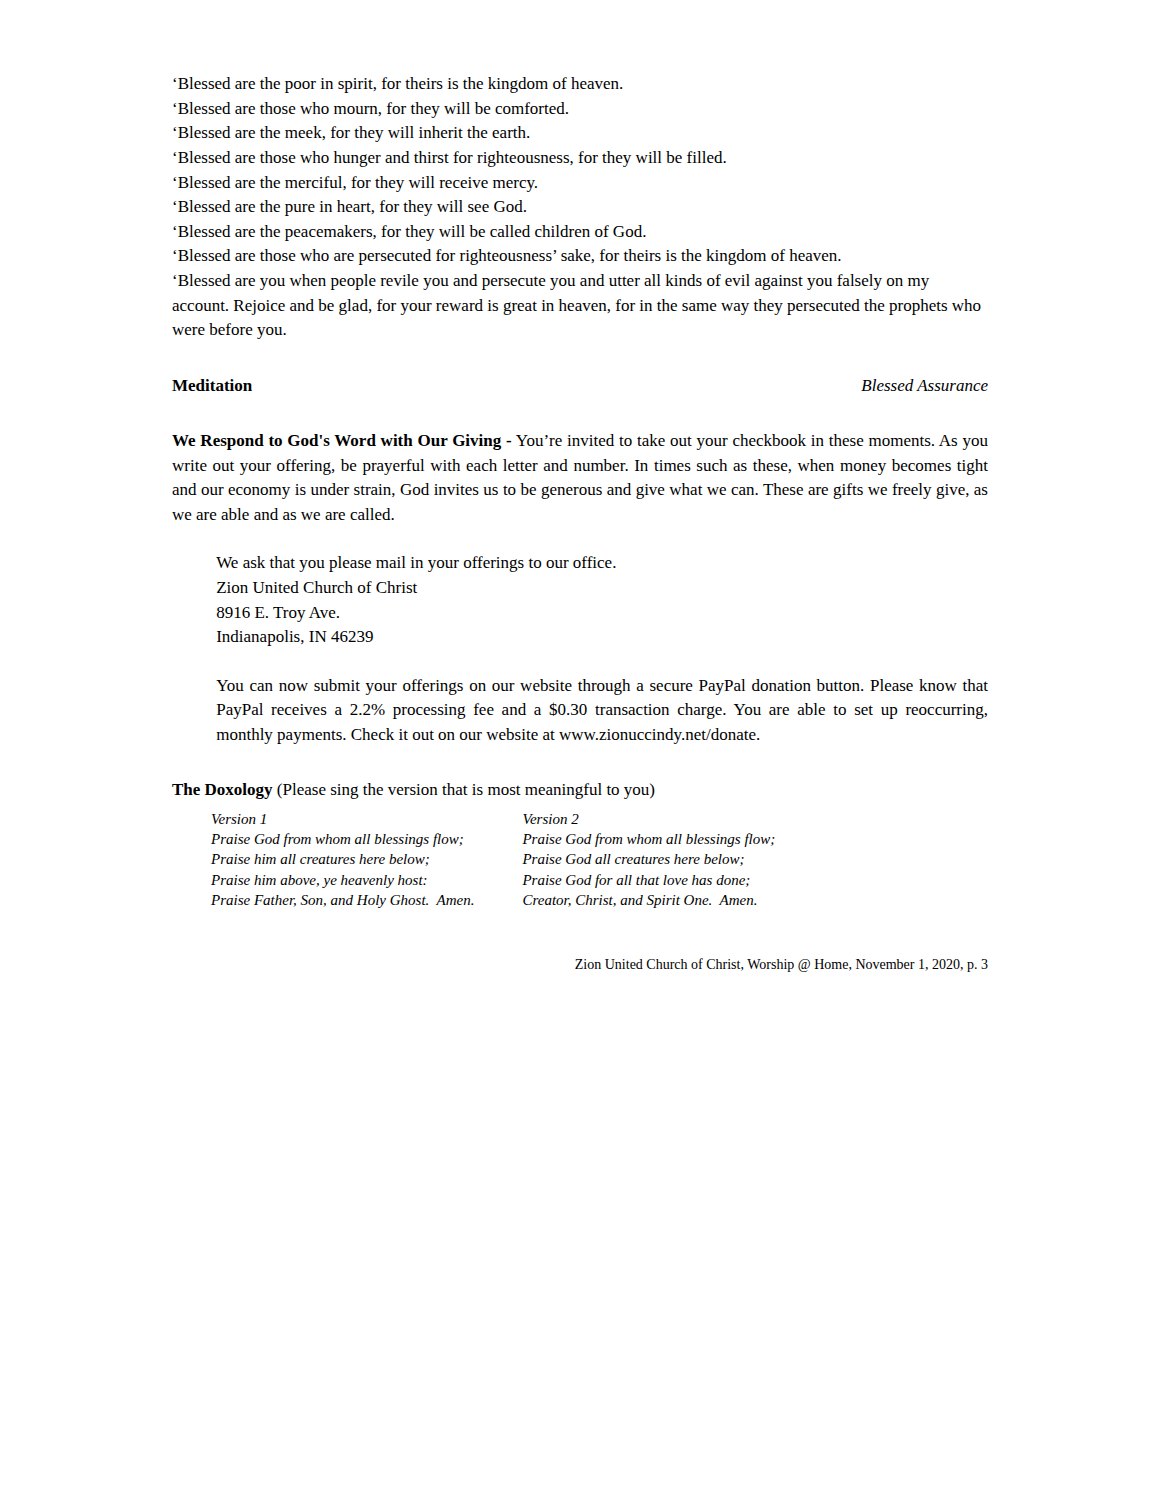‘Blessed are the poor in spirit, for theirs is the kingdom of heaven.
‘Blessed are those who mourn, for they will be comforted.
‘Blessed are the meek, for they will inherit the earth.
‘Blessed are those who hunger and thirst for righteousness, for they will be filled.
‘Blessed are the merciful, for they will receive mercy.
‘Blessed are the pure in heart, for they will see God.
‘Blessed are the peacemakers, for they will be called children of God.
‘Blessed are those who are persecuted for righteousness’ sake, for theirs is the kingdom of heaven.
‘Blessed are you when people revile you and persecute you and utter all kinds of evil against you falsely on my account. Rejoice and be glad, for your reward is great in heaven, for in the same way they persecuted the prophets who were before you.
Meditation Blessed Assurance
We Respond to God's Word with Our Giving - You’re invited to take out your checkbook in these moments. As you write out your offering, be prayerful with each letter and number. In times such as these, when money becomes tight and our economy is under strain, God invites us to be generous and give what we can. These are gifts we freely give, as we are able and as we are called.
We ask that you please mail in your offerings to our office.
Zion United Church of Christ
8916 E. Troy Ave.
Indianapolis, IN 46239
You can now submit your offerings on our website through a secure PayPal donation button. Please know that PayPal receives a 2.2% processing fee and a $0.30 transaction charge. You are able to set up reoccurring, monthly payments. Check it out on our website at www.zionuccindy.net/donate.
The Doxology (Please sing the version that is most meaningful to you)
| Version 1 | Version 2 |
| Praise God from whom all blessings flow; | Praise God from whom all blessings flow; |
| Praise him all creatures here below; | Praise God all creatures here below; |
| Praise him above, ye heavenly host: | Praise God for all that love has done; |
| Praise Father, Son, and Holy Ghost. Amen. | Creator, Christ, and Spirit One. Amen. |
Zion United Church of Christ, Worship @ Home, November 1, 2020, p. 3